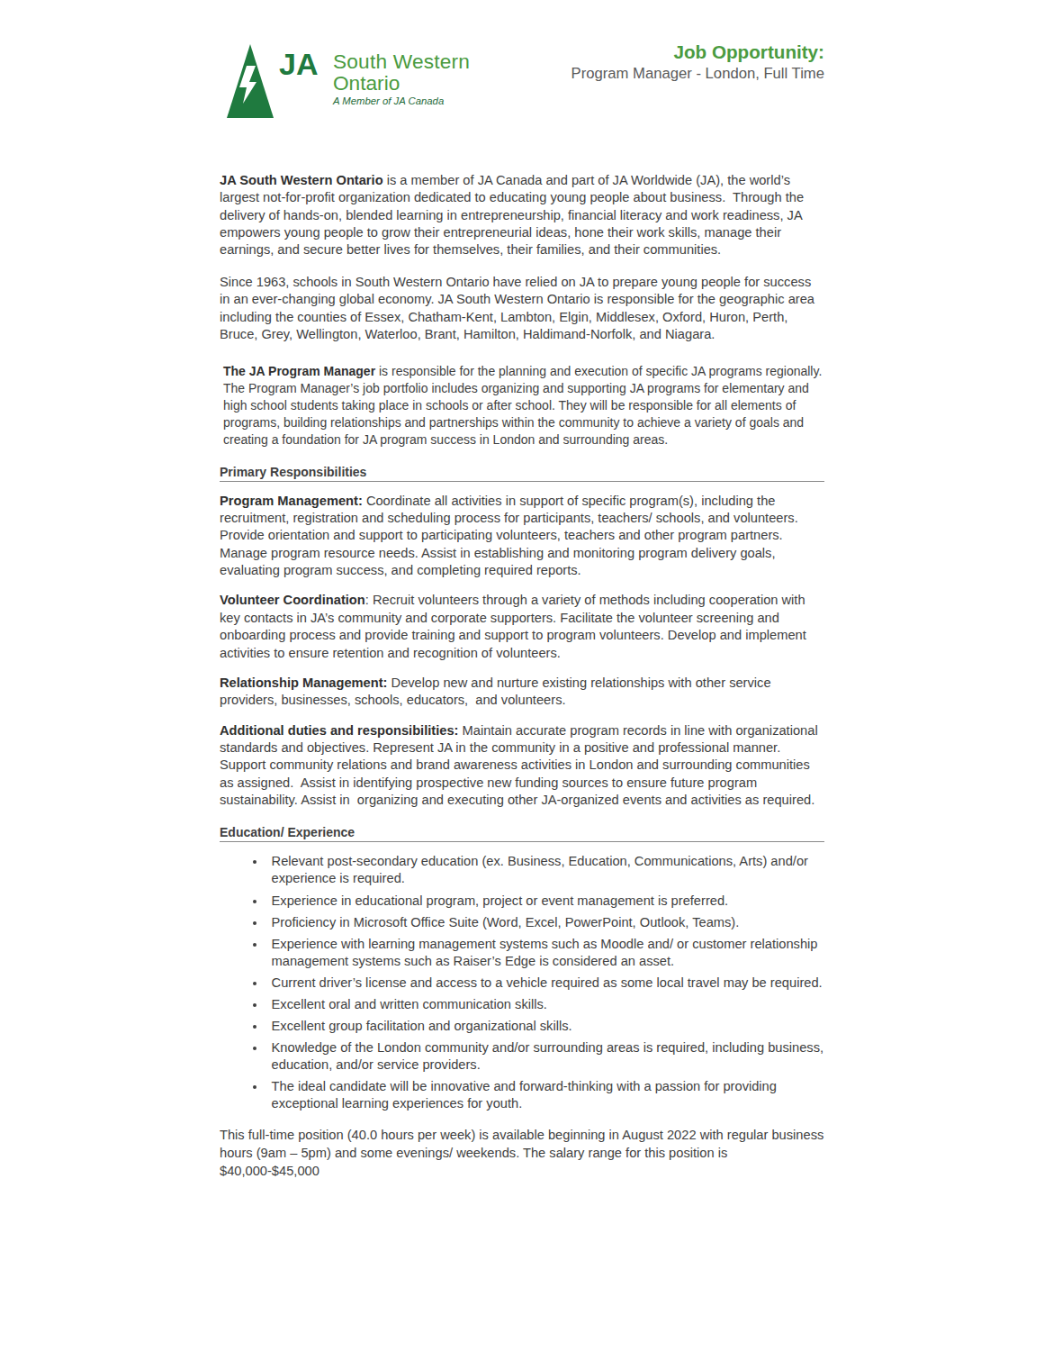JA
South Western
Ontario
A Member of JA Canada
Job Opportunity:
Program Manager - London, Full Time
JA South Western Ontario is a member of JA Canada and part of JA Worldwide (JA), the world’s largest not-for-profit organization dedicated to educating young people about business. Through the delivery of hands-on, blended learning in entrepreneurship, financial literacy and work readiness, JA empowers young people to grow their entrepreneurial ideas, hone their work skills, manage their earnings, and secure better lives for themselves, their families, and their communities.
Since 1963, schools in South Western Ontario have relied on JA to prepare young people for success in an ever-changing global economy. JA South Western Ontario is responsible for the geographic area including the counties of Essex, Chatham-Kent, Lambton, Elgin, Middlesex, Oxford, Huron, Perth, Bruce, Grey, Wellington, Waterloo, Brant, Hamilton, Haldimand-Norfolk, and Niagara.
The JA Program Manager is responsible for the planning and execution of specific JA programs regionally. The Program Manager’s job portfolio includes organizing and supporting JA programs for elementary and high school students taking place in schools or after school. They will be responsible for all elements of programs, building relationships and partnerships within the community to achieve a variety of goals and creating a foundation for JA program success in London and surrounding areas.
Primary Responsibilities
Program Management: Coordinate all activities in support of specific program(s), including the recruitment, registration and scheduling process for participants, teachers/ schools, and volunteers. Provide orientation and support to participating volunteers, teachers and other program partners. Manage program resource needs. Assist in establishing and monitoring program delivery goals, evaluating program success, and completing required reports.
Volunteer Coordination: Recruit volunteers through a variety of methods including cooperation with key contacts in JA’s community and corporate supporters. Facilitate the volunteer screening and onboarding process and provide training and support to program volunteers. Develop and implement activities to ensure retention and recognition of volunteers.
Relationship Management: Develop new and nurture existing relationships with other service providers, businesses, schools, educators, and volunteers.
Additional duties and responsibilities: Maintain accurate program records in line with organizational standards and objectives. Represent JA in the community in a positive and professional manner. Support community relations and brand awareness activities in London and surrounding communities as assigned. Assist in identifying prospective new funding sources to ensure future program sustainability. Assist in organizing and executing other JA-organized events and activities as required.
Education/ Experience
Relevant post-secondary education (ex. Business, Education, Communications, Arts) and/or experience is required.
Experience in educational program, project or event management is preferred.
Proficiency in Microsoft Office Suite (Word, Excel, PowerPoint, Outlook, Teams).
Experience with learning management systems such as Moodle and/ or customer relationship management systems such as Raiser’s Edge is considered an asset.
Current driver’s license and access to a vehicle required as some local travel may be required.
Excellent oral and written communication skills.
Excellent group facilitation and organizational skills.
Knowledge of the London community and/or surrounding areas is required, including business, education, and/or service providers.
The ideal candidate will be innovative and forward-thinking with a passion for providing exceptional learning experiences for youth.
This full-time position (40.0 hours per week) is available beginning in August 2022 with regular business hours (9am – 5pm) and some evenings/ weekends. The salary range for this position is $40,000-$45,000